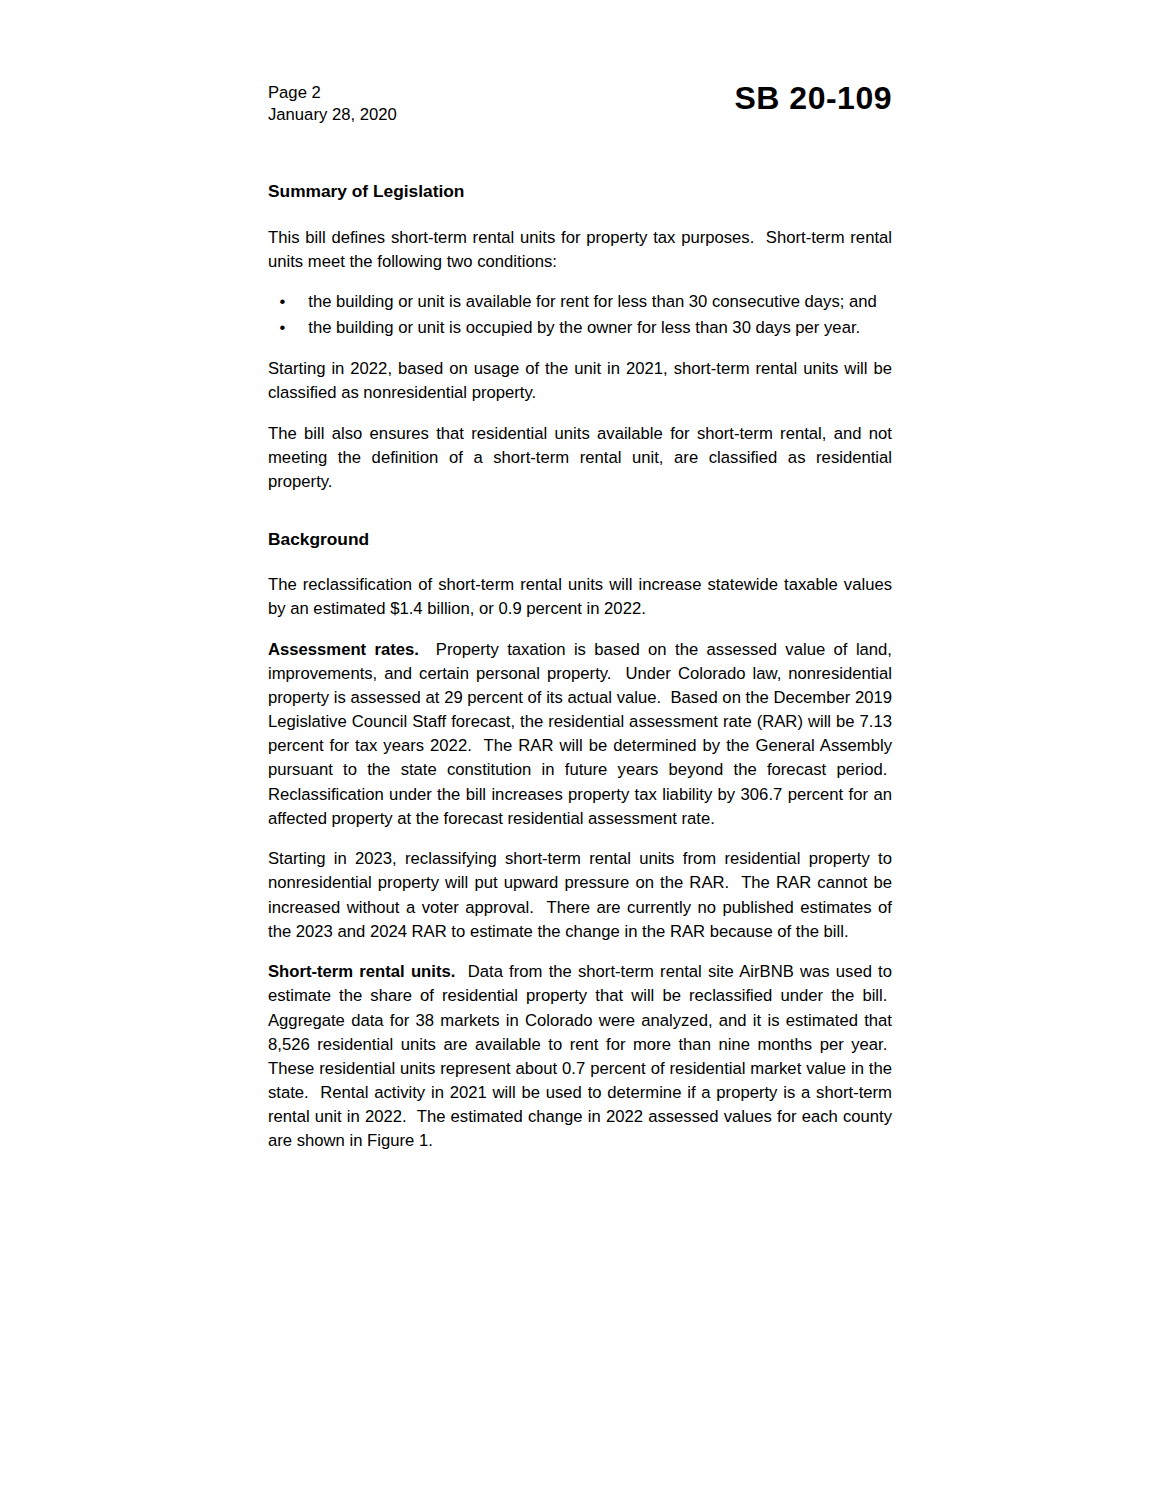Page 2
January 28, 2020
SB 20-109
Summary of Legislation
This bill defines short-term rental units for property tax purposes. Short-term rental units meet the following two conditions:
the building or unit is available for rent for less than 30 consecutive days; and
the building or unit is occupied by the owner for less than 30 days per year.
Starting in 2022, based on usage of the unit in 2021, short-term rental units will be classified as nonresidential property.
The bill also ensures that residential units available for short-term rental, and not meeting the definition of a short-term rental unit, are classified as residential property.
Background
The reclassification of short-term rental units will increase statewide taxable values by an estimated $1.4 billion, or 0.9 percent in 2022.
Assessment rates. Property taxation is based on the assessed value of land, improvements, and certain personal property. Under Colorado law, nonresidential property is assessed at 29 percent of its actual value. Based on the December 2019 Legislative Council Staff forecast, the residential assessment rate (RAR) will be 7.13 percent for tax years 2022. The RAR will be determined by the General Assembly pursuant to the state constitution in future years beyond the forecast period. Reclassification under the bill increases property tax liability by 306.7 percent for an affected property at the forecast residential assessment rate.
Starting in 2023, reclassifying short-term rental units from residential property to nonresidential property will put upward pressure on the RAR. The RAR cannot be increased without a voter approval. There are currently no published estimates of the 2023 and 2024 RAR to estimate the change in the RAR because of the bill.
Short-term rental units. Data from the short-term rental site AirBNB was used to estimate the share of residential property that will be reclassified under the bill. Aggregate data for 38 markets in Colorado were analyzed, and it is estimated that 8,526 residential units are available to rent for more than nine months per year. These residential units represent about 0.7 percent of residential market value in the state. Rental activity in 2021 will be used to determine if a property is a short-term rental unit in 2022. The estimated change in 2022 assessed values for each county are shown in Figure 1.